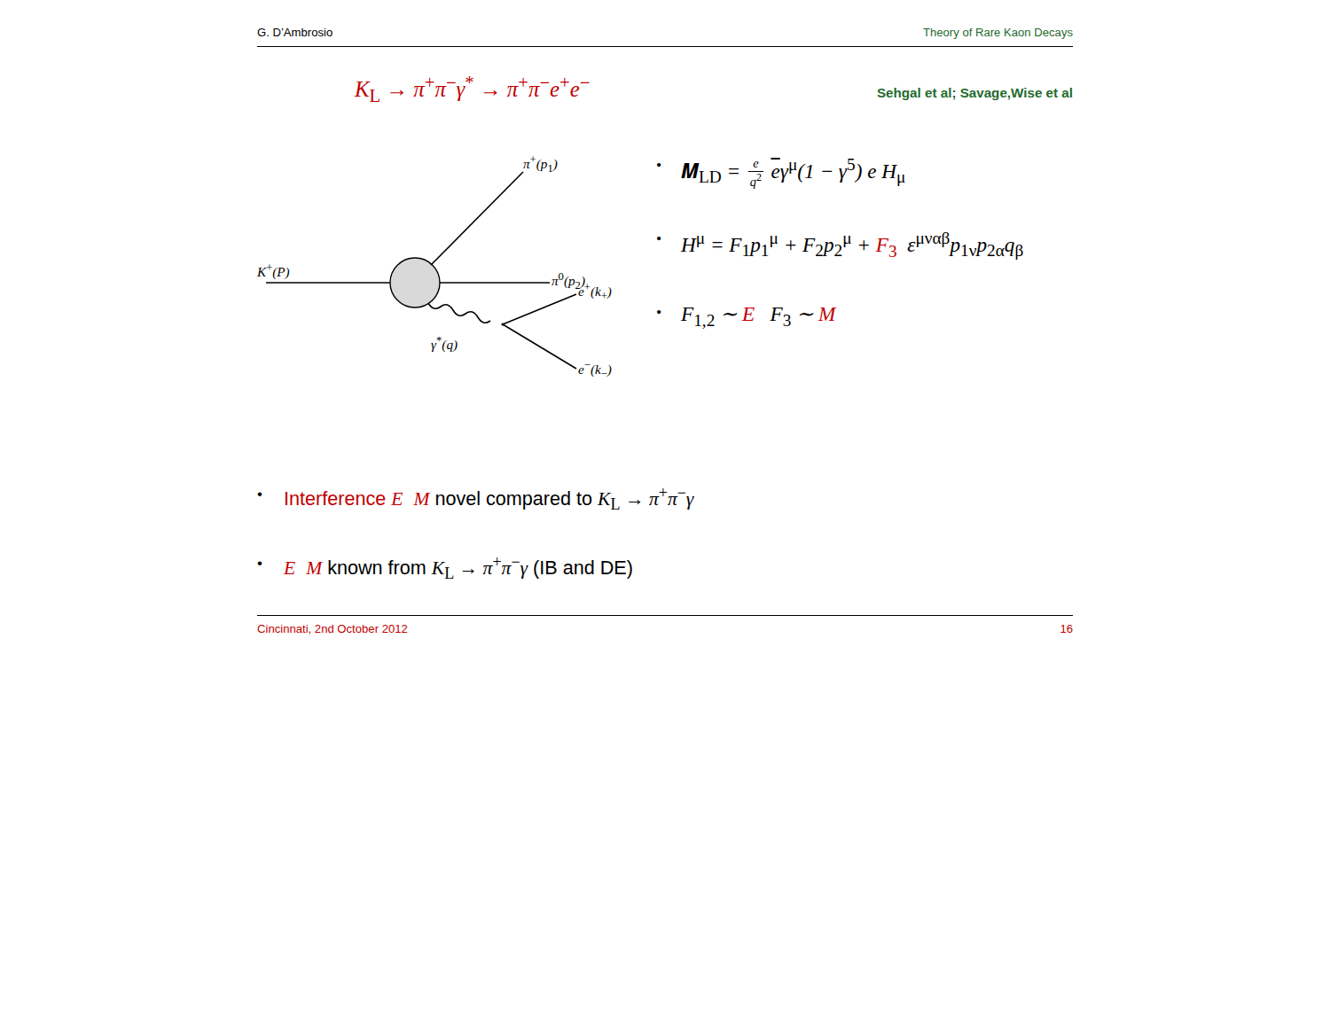G. D’Ambrosio Theory of Rare Kaon Decays
KL → π+π−γ* → π+π−e+e− Sehgal et al; Savage,Wise et al
π+(p1) π0(p2) K+(P) γ*(q) e+(k+) e−(k−)
𝑴LD = eq2 eγμ(1 − γ5) e Hμ
Hμ = F1p1μ + F2p2μ + F3 εμναβp1νp2αqβ
F1,2 ∼ E F3 ∼ M
Interference E M novel compared to KL → π+π−γ
E M known from KL → π+π−γ (IB and DE)
Cincinnati, 2nd October 2012 16